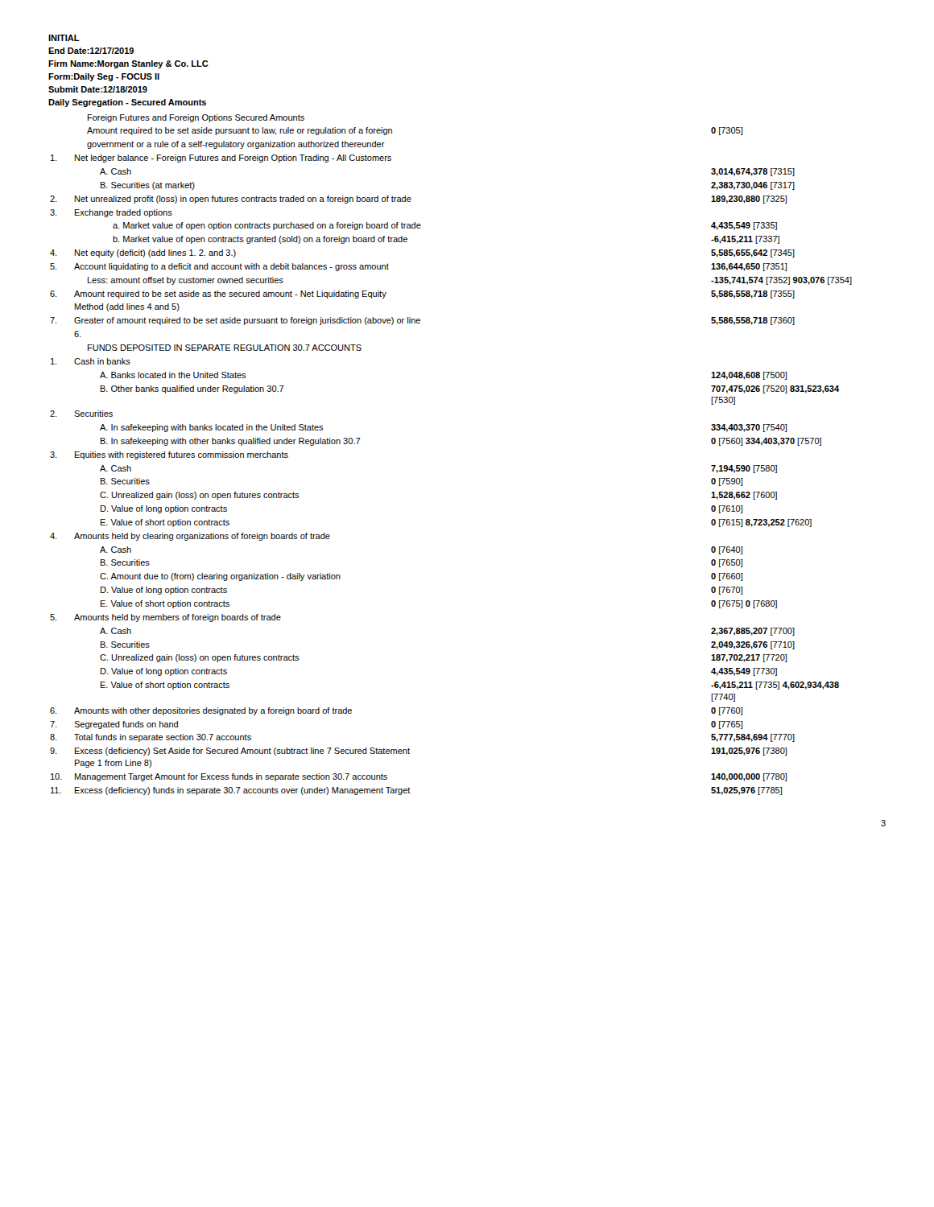INITIAL
End Date:12/17/2019
Firm Name:Morgan Stanley & Co. LLC
Form:Daily Seg - FOCUS II
Submit Date:12/18/2019
Daily Segregation - Secured Amounts
| | Foreign Futures and Foreign Options Secured Amounts | |
| | Amount required to be set aside pursuant to law, rule or regulation of a foreign | 0 [7305] |
| | government or a rule of a self-regulatory organization authorized thereunder | |
| 1. | Net ledger balance - Foreign Futures and Foreign Option Trading - All Customers | |
| | A. Cash | 3,014,674,378 [7315] |
| | B. Securities (at market) | 2,383,730,046 [7317] |
| 2. | Net unrealized profit (loss) in open futures contracts traded on a foreign board of trade | 189,230,880 [7325] |
| 3. | Exchange traded options | |
| | a. Market value of open option contracts purchased on a foreign board of trade | 4,435,549 [7335] |
| | b. Market value of open contracts granted (sold) on a foreign board of trade | -6,415,211 [7337] |
| 4. | Net equity (deficit) (add lines 1. 2. and 3.) | 5,585,655,642 [7345] |
| 5. | Account liquidating to a deficit and account with a debit balances - gross amount | 136,644,650 [7351] |
| | Less: amount offset by customer owned securities | -135,741,574 [7352] 903,076 [7354] |
| 6. | Amount required to be set aside as the secured amount - Net Liquidating Equity | 5,586,558,718 [7355] |
| | Method (add lines 4 and 5) | |
| 7. | Greater of amount required to be set aside pursuant to foreign jurisdiction (above) or line | 5,586,558,718 [7360] |
| | 6. | |
| | FUNDS DEPOSITED IN SEPARATE REGULATION 30.7 ACCOUNTS | |
| 1. | Cash in banks | |
| | A. Banks located in the United States | 124,048,608 [7500] |
| | B. Other banks qualified under Regulation 30.7 | 707,475,026 [7520] 831,523,634 [7530] |
| 2. | Securities | |
| | A. In safekeeping with banks located in the United States | 334,403,370 [7540] |
| | B. In safekeeping with other banks qualified under Regulation 30.7 | 0 [7560] 334,403,370 [7570] |
| 3. | Equities with registered futures commission merchants | |
| | A. Cash | 7,194,590 [7580] |
| | B. Securities | 0 [7590] |
| | C. Unrealized gain (loss) on open futures contracts | 1,528,662 [7600] |
| | D. Value of long option contracts | 0 [7610] |
| | E. Value of short option contracts | 0 [7615] 8,723,252 [7620] |
| 4. | Amounts held by clearing organizations of foreign boards of trade | |
| | A. Cash | 0 [7640] |
| | B. Securities | 0 [7650] |
| | C. Amount due to (from) clearing organization - daily variation | 0 [7660] |
| | D. Value of long option contracts | 0 [7670] |
| | E. Value of short option contracts | 0 [7675] 0 [7680] |
| 5. | Amounts held by members of foreign boards of trade | |
| | A. Cash | 2,367,885,207 [7700] |
| | B. Securities | 2,049,326,676 [7710] |
| | C. Unrealized gain (loss) on open futures contracts | 187,702,217 [7720] |
| | D. Value of long option contracts | 4,435,549 [7730] |
| | E. Value of short option contracts | -6,415,211 [7735] 4,602,934,438 [7740] |
| 6. | Amounts with other depositories designated by a foreign board of trade | 0 [7760] |
| 7. | Segregated funds on hand | 0 [7765] |
| 8. | Total funds in separate section 30.7 accounts | 5,777,584,694 [7770] |
| 9. | Excess (deficiency) Set Aside for Secured Amount (subtract line 7 Secured Statement Page 1 from Line 8) | 191,025,976 [7380] |
| 10. | Management Target Amount for Excess funds in separate section 30.7 accounts | 140,000,000 [7780] |
| 11. | Excess (deficiency) funds in separate 30.7 accounts over (under) Management Target | 51,025,976 [7785] |
3